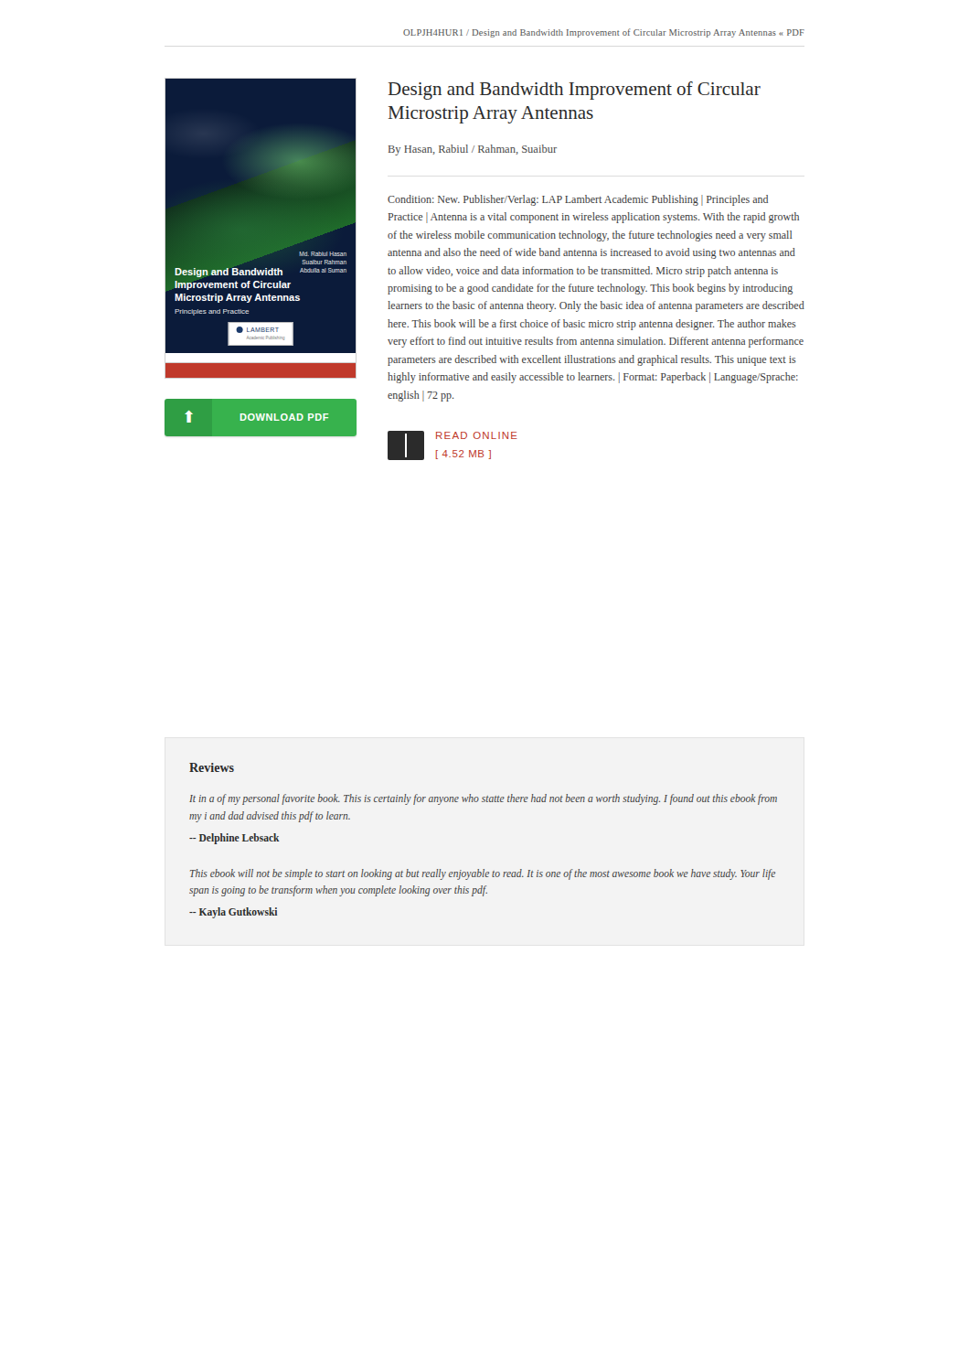OLPJH4HUR1 / Design and Bandwidth Improvement of Circular Microstrip Array Antennas « PDF
Md. Rabiul Hasan
Suaibur Rahman
Abdulla al Suman
Design and Bandwidth
Improvement of Circular
Microstrip Array Antennas
Principles and Practice
LAMBERT Academic Publishing
⬆
DOWNLOAD PDF
Design and Bandwidth Improvement of Circular Microstrip Array Antennas
By Hasan, Rabiul / Rahman, Suaibur
Condition: New. Publisher/Verlag: LAP Lambert Academic Publishing | Principles and Practice | Antenna is a vital component in wireless application systems. With the rapid growth of the wireless mobile communication technology, the future technologies need a very small antenna and also the need of wide band antenna is increased to avoid using two antennas and to allow video, voice and data information to be transmitted. Micro strip patch antenna is promising to be a good candidate for the future technology. This book begins by introducing learners to the basic of antenna theory. Only the basic idea of antenna parameters are described here. This book will be a first choice of basic micro strip antenna designer. The author makes very effort to find out intuitive results from antenna simulation. Different antenna performance parameters are described with excellent illustrations and graphical results. This unique text is highly informative and easily accessible to learners. | Format: Paperback | Language/Sprache: english | 72 pp.
READ ONLINE
[ 4.52 MB ]
Reviews
It in a of my personal favorite book. This is certainly for anyone who statte there had not been a worth studying. I found out this ebook from my i and dad advised this pdf to learn.
-- Delphine Lebsack
This ebook will not be simple to start on looking at but really enjoyable to read. It is one of the most awesome book we have study. Your life span is going to be transform when you complete looking over this pdf.
-- Kayla Gutkowski